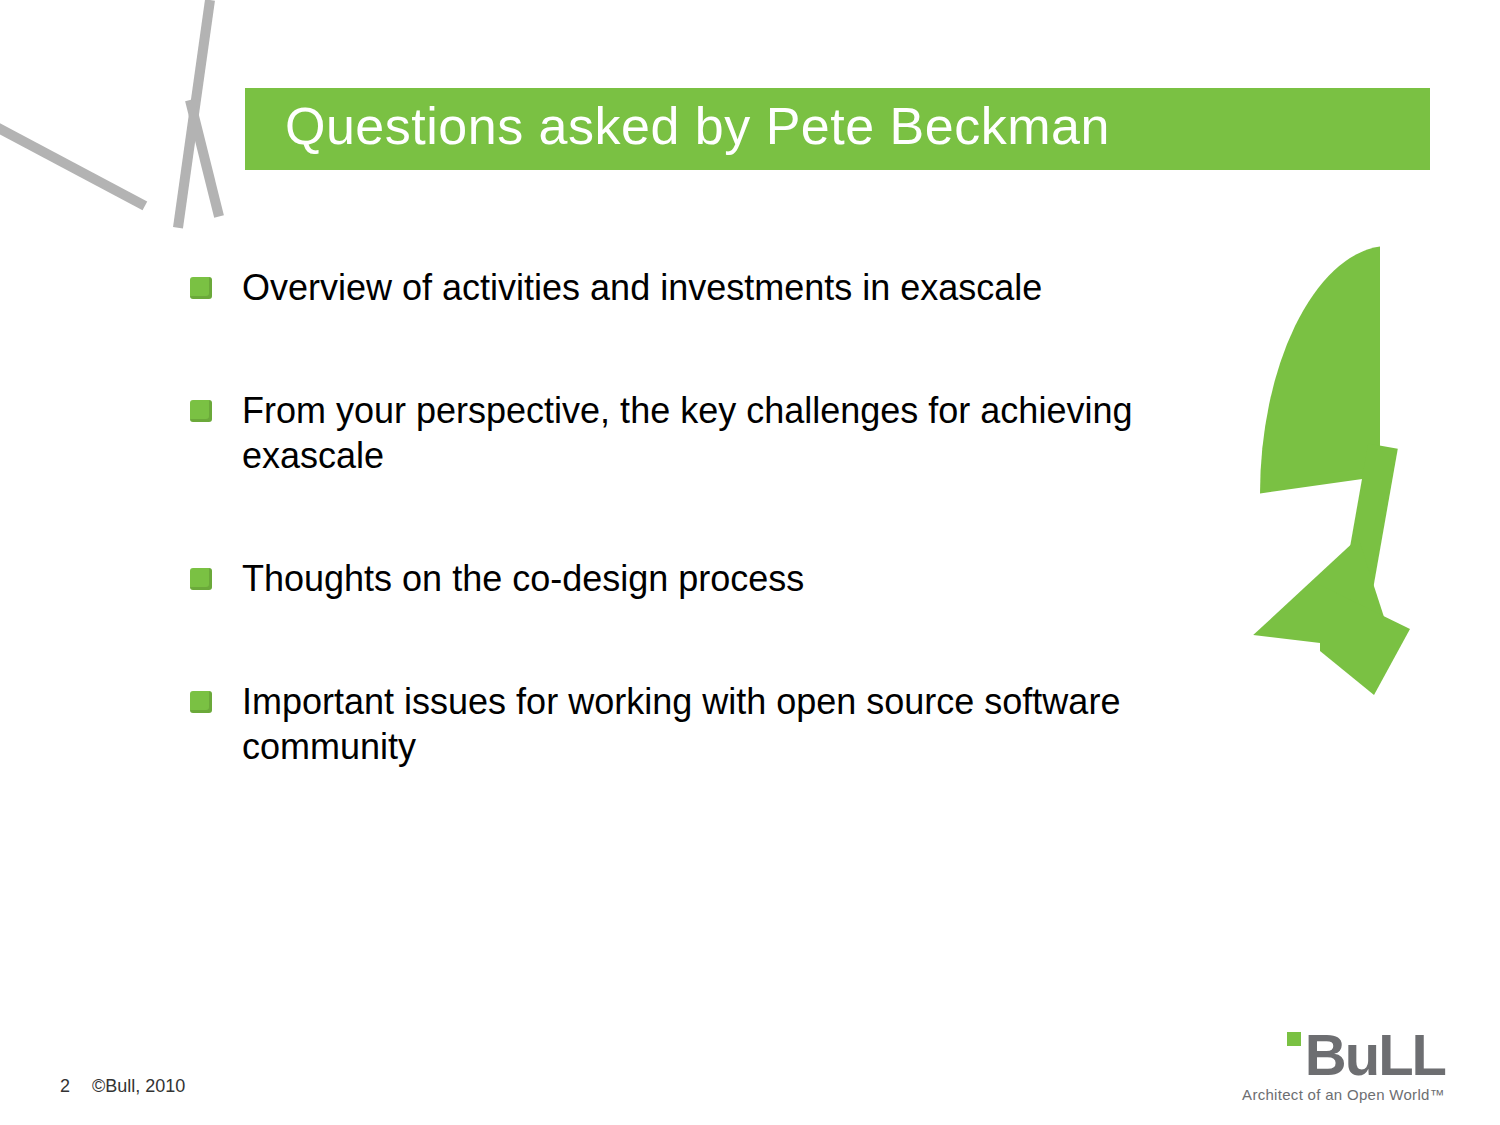Questions asked by Pete Beckman
Overview of activities and investments in exascale
From your perspective, the key challenges for achieving exascale
Thoughts on the co-design process
Important issues for working with open source software community
2©Bull, 2010
BuLL
Architect of an Open World™